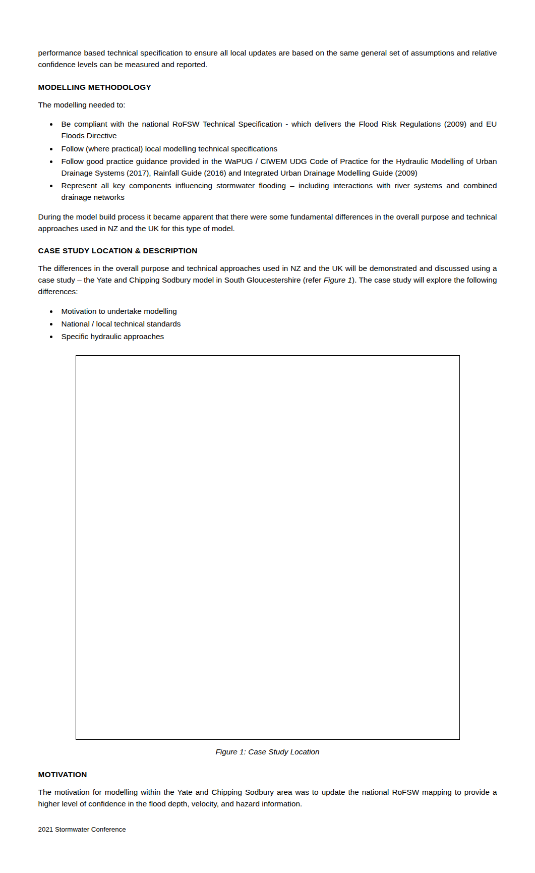performance based technical specification to ensure all local updates are based on the same general set of assumptions and relative confidence levels can be measured and reported.
MODELLING METHODOLOGY
The modelling needed to:
Be compliant with the national RoFSW Technical Specification - which delivers the Flood Risk Regulations (2009) and EU Floods Directive
Follow (where practical) local modelling technical specifications
Follow good practice guidance provided in the WaPUG / CIWEM UDG Code of Practice for the Hydraulic Modelling of Urban Drainage Systems (2017), Rainfall Guide (2016) and Integrated Urban Drainage Modelling Guide (2009)
Represent all key components influencing stormwater flooding – including interactions with river systems and combined drainage networks
During the model build process it became apparent that there were some fundamental differences in the overall purpose and technical approaches used in NZ and the UK for this type of model.
CASE STUDY LOCATION & DESCRIPTION
The differences in the overall purpose and technical approaches used in NZ and the UK will be demonstrated and discussed using a case study – the Yate and Chipping Sodbury model in South Gloucestershire (refer Figure 1). The case study will explore the following differences:
Motivation to undertake modelling
National / local technical standards
Specific hydraulic approaches
Figure 1: Case Study Location
MOTIVATION
The motivation for modelling within the Yate and Chipping Sodbury area was to update the national RoFSW mapping to provide a higher level of confidence in the flood depth, velocity, and hazard information.
2021 Stormwater Conference